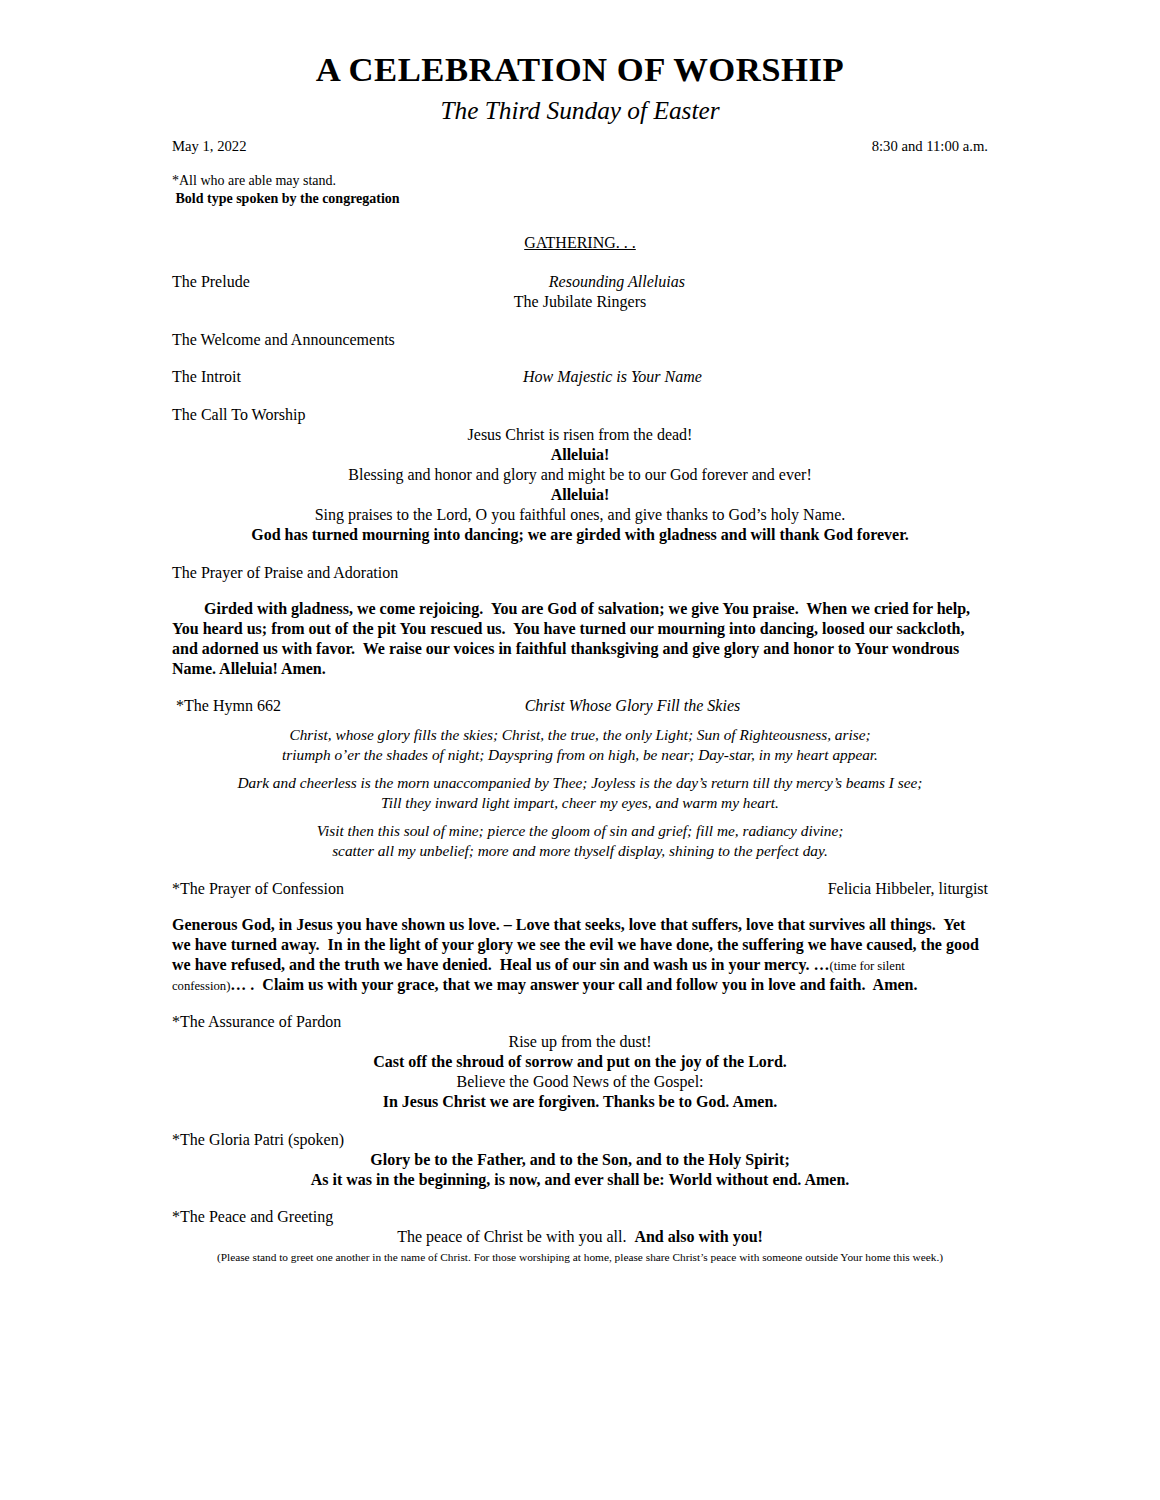A CELEBRATION OF WORSHIP
The Third Sunday of Easter
May 1, 2022 8:30 and 11:00 a.m.
*All who are able may stand.
Bold type spoken by the congregation
GATHERING. . .
The Prelude Resounding Alleluias
The Jubilate Ringers
The Welcome and Announcements
The Introit How Majestic is Your Name
The Call To Worship
Jesus Christ is risen from the dead!
Alleluia!
Blessing and honor and glory and might be to our God forever and ever!
Alleluia!
Sing praises to the Lord, O you faithful ones, and give thanks to God’s holy Name.
God has turned mourning into dancing; we are girded with gladness and will thank God forever.
The Prayer of Praise and Adoration
Girded with gladness, we come rejoicing. You are God of salvation; we give You praise. When we cried for help, You heard us; from out of the pit You rescued us. You have turned our mourning into dancing, loosed our sackcloth, and adorned us with favor. We raise our voices in faithful thanksgiving and give glory and honor to Your wondrous Name. Alleluia! Amen.
*The Hymn 662 Christ Whose Glory Fill the Skies
Christ, whose glory fills the skies; Christ, the true, the only Light; Sun of Righteousness, arise;
triumph o’er the shades of night; Dayspring from on high, be near; Day-star, in my heart appear.
Dark and cheerless is the morn unaccompanied by Thee; Joyless is the day’s return till thy mercy’s beams I see;
Till they inward light impart, cheer my eyes, and warm my heart.
Visit then this soul of mine; pierce the gloom of sin and grief; fill me, radiancy divine;
scatter all my unbelief; more and more thyself display, shining to the perfect day.
*The Prayer of Confession Felicia Hibbeler, liturgist
Generous God, in Jesus you have shown us love. – Love that seeks, love that suffers, love that survives all things. Yet we have turned away. In in the light of your glory we see the evil we have done, the suffering we have caused, the good we have refused, and the truth we have denied. Heal us of our sin and wash us in your mercy. …(time for silent confession)… . Claim us with your grace, that we may answer your call and follow you in love and faith. Amen.
*The Assurance of Pardon
Rise up from the dust!
Cast off the shroud of sorrow and put on the joy of the Lord.
Believe the Good News of the Gospel:
In Jesus Christ we are forgiven. Thanks be to God. Amen.
*The Gloria Patri (spoken)
Glory be to the Father, and to the Son, and to the Holy Spirit;
As it was in the beginning, is now, and ever shall be: World without end. Amen.
*The Peace and Greeting
The peace of Christ be with you all. And also with you!
(Please stand to greet one another in the name of Christ. For those worshiping at home, please share Christ’s peace with someone outside Your home this week.)